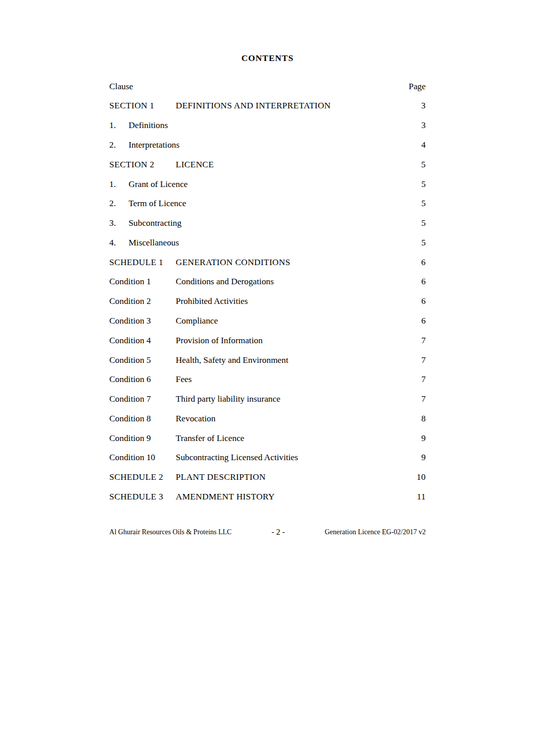CONTENTS
| Clause | Page |
| SECTION 1 DEFINITIONS AND INTERPRETATION | 3 |
| 1. Definitions | 3 |
| 2. Interpretations | 4 |
| SECTION 2 LICENCE | 5 |
| 1. Grant of Licence | 5 |
| 2. Term of Licence | 5 |
| 3. Subcontracting | 5 |
| 4. Miscellaneous | 5 |
| SCHEDULE 1 GENERATION CONDITIONS | 6 |
| Condition 1 Conditions and Derogations | 6 |
| Condition 2 Prohibited Activities | 6 |
| Condition 3 Compliance | 6 |
| Condition 4 Provision of Information | 7 |
| Condition 5 Health, Safety and Environment | 7 |
| Condition 6 Fees | 7 |
| Condition 7 Third party liability insurance | 7 |
| Condition 8 Revocation | 8 |
| Condition 9 Transfer of Licence | 9 |
| Condition 10 Subcontracting Licensed Activities | 9 |
| SCHEDULE 2 PLANT DESCRIPTION | 10 |
| SCHEDULE 3 AMENDMENT HISTORY | 11 |
Al Ghurair Resources Oils & Proteins LLC
- 2 -
Generation Licence EG-02/2017 v2